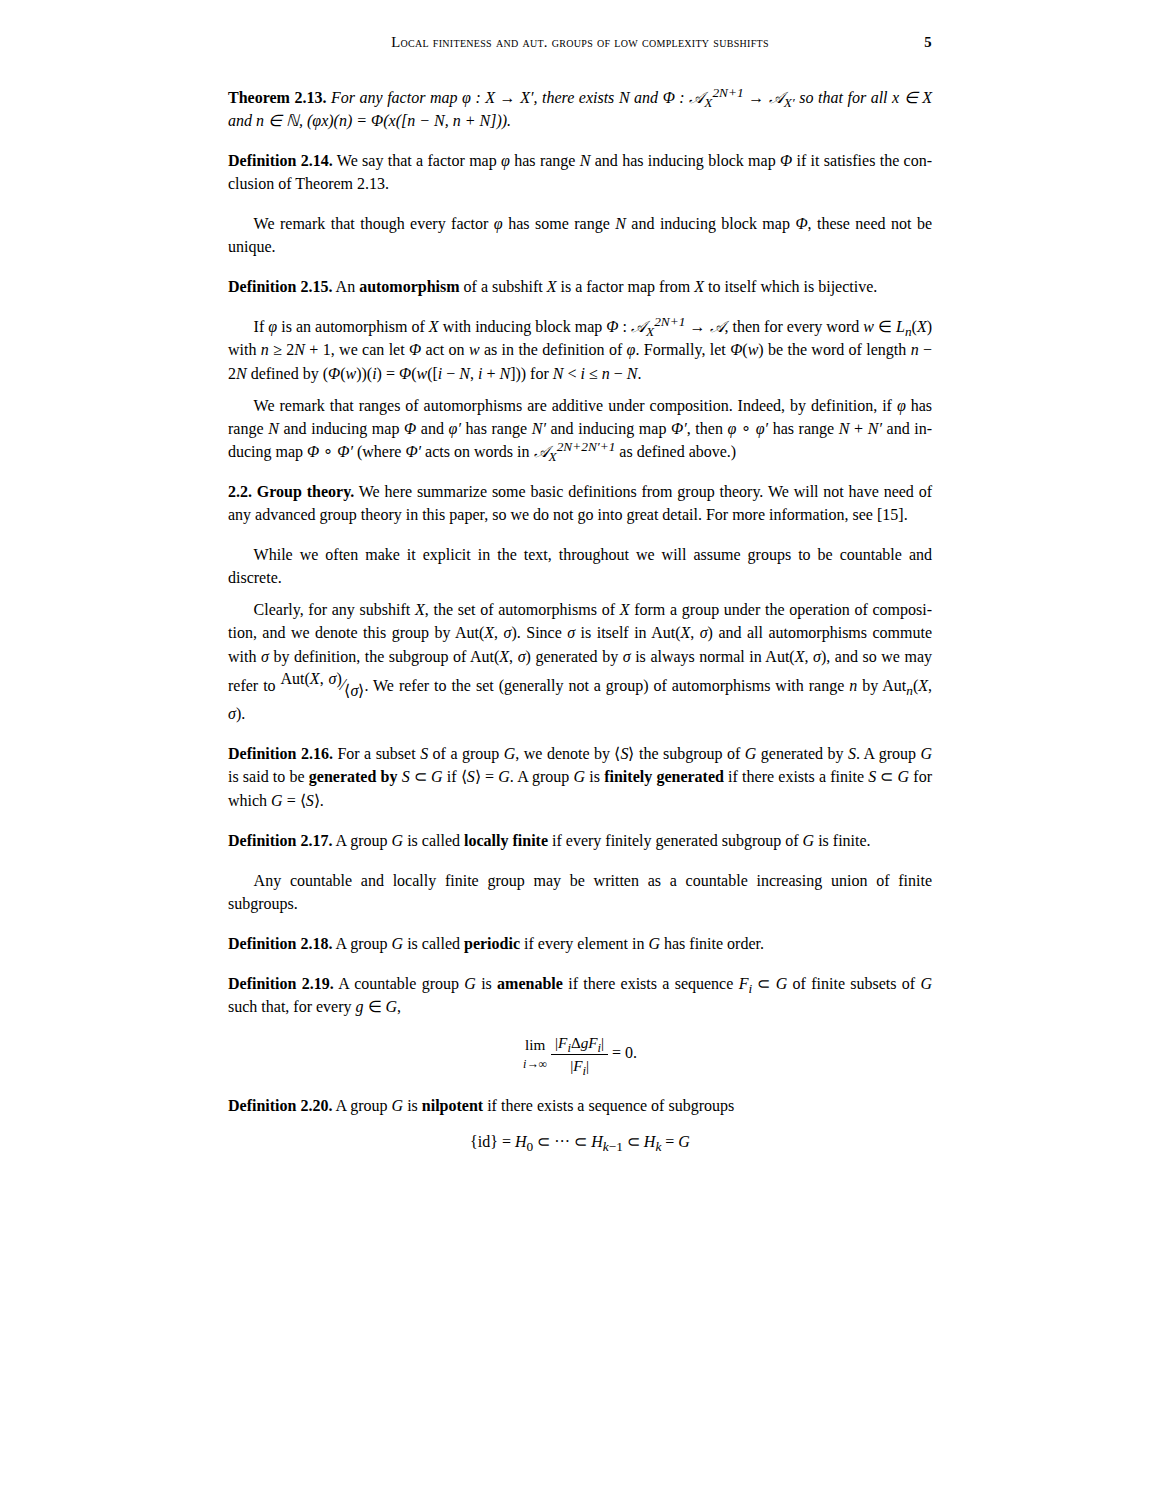Local finiteness and aut. groups of low complexity subshifts 5
Theorem 2.13. For any factor map φ : X → X′, there exists N and Φ : 𝒜X2N+1 → 𝒜X′ so that for all x ∈ X and n ∈ ℕ, (φx)(n) = Φ(x([n − N, n + N])).
Definition 2.14. We say that a factor map φ has range N and has inducing block map Φ if it satisfies the conclusion of Theorem 2.13.
We remark that though every factor φ has some range N and inducing block map Φ, these need not be unique.
Definition 2.15. An automorphism of a subshift X is a factor map from X to itself which is bijective.
If φ is an automorphism of X with inducing block map Φ : 𝒜X2N+1 → 𝒜, then for every word w ∈ Ln(X) with n ≥ 2N + 1, we can let Φ act on w as in the definition of φ. Formally, let Φ(w) be the word of length n − 2N defined by (Φ(w))(i) = Φ(w([i − N, i + N])) for N < i ≤ n − N.
We remark that ranges of automorphisms are additive under composition. Indeed, by definition, if φ has range N and inducing map Φ and φ′ has range N′ and inducing map Φ′, then φ ∘ φ′ has range N + N′ and inducing map Φ ∘ Φ′ (where Φ′ acts on words in 𝒜X2N+2N′+1 as defined above.)
2.2. Group theory. We here summarize some basic definitions from group theory. We will not have need of any advanced group theory in this paper, so we do not go into great detail. For more information, see [15].
While we often make it explicit in the text, throughout we will assume groups to be countable and discrete.
Clearly, for any subshift X, the set of automorphisms of X form a group under the operation of composition, and we denote this group by Aut(X, σ). Since σ is itself in Aut(X, σ) and all automorphisms commute with σ by definition, the subgroup of Aut(X, σ) generated by σ is always normal in Aut(X, σ), and so we may refer to Aut(X, σ)⁄⟨σ⟩. We refer to the set (generally not a group) of automorphisms with range n by Autn(X, σ).
Definition 2.16. For a subset S of a group G, we denote by ⟨S⟩ the subgroup of G generated by S. A group G is said to be generated by S ⊂ G if ⟨S⟩ = G. A group G is finitely generated if there exists a finite S ⊂ G for which G = ⟨S⟩.
Definition 2.17. A group G is called locally finite if every finitely generated subgroup of G is finite.
Any countable and locally finite group may be written as a countable increasing union of finite subgroups.
Definition 2.18. A group G is called periodic if every element in G has finite order.
Definition 2.19. A countable group G is amenable if there exists a sequence Fi ⊂ G of finite subsets of G such that, for every g ∈ G,
lim i→∞ |Fi ΔgFi||Fi| = 0.
Definition 2.20. A group G is nilpotent if there exists a sequence of subgroups
{id} = H0 ⊂ ··· ⊂ Hk−1 ⊂ Hk = G